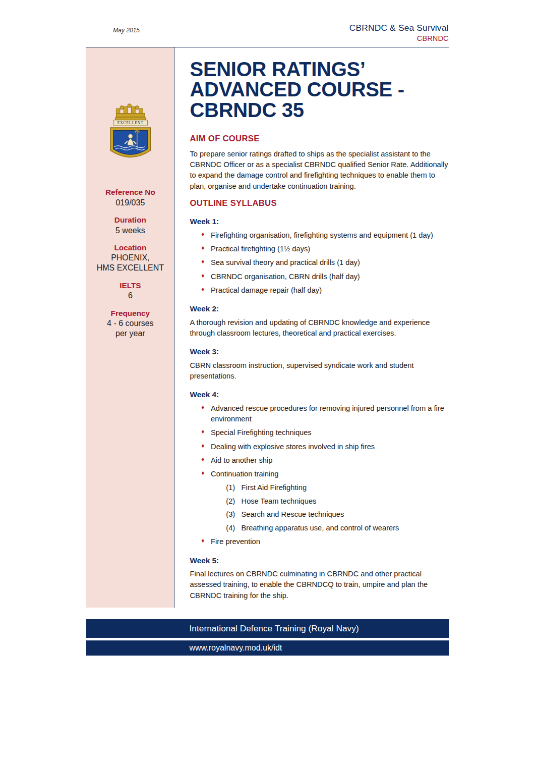May 2015
CBRNDC & Sea Survival
CBRNDC
EXCELLENT
Reference No
019/035
Duration
5 weeks
Location
PHOENIX,
HMS EXCELLENT
IELTS
6
Frequency
4 - 6 courses
per year
Senior Ratings’
Advanced Course -
CBRNDC 35
Aim of Course
To prepare senior ratings drafted to ships as the specialist assistant to the CBRNDC Officer or as a specialist CBRNDC qualified Senior Rate. Additionally to expand the damage control and firefighting techniques to enable them to plan, organise and undertake continuation training.
Outline Syllabus
Week 1:
Firefighting organisation, firefighting systems and equipment (1 day)
Practical firefighting (1½ days)
Sea survival theory and practical drills (1 day)
CBRNDC organisation, CBRN drills (half day)
Practical damage repair (half day)
Week 2:
A thorough revision and updating of CBRNDC knowledge and experience through classroom lectures, theoretical and practical exercises.
Week 3:
CBRN classroom instruction, supervised syndicate work and student presentations.
Week 4:
Advanced rescue procedures for removing injured personnel from a fire environment
Special Firefighting techniques
Dealing with explosive stores involved in ship fires
Aid to another ship
Continuation training
First Aid Firefighting
Hose Team techniques
Search and Rescue techniques
Breathing apparatus use, and control of wearers
Fire prevention
Week 5:
Final lectures on CBRNDC culminating in CBRNDC and other practical assessed training, to enable the CBRNDCQ to train, umpire and plan the CBRNDC training for the ship.
International Defence Training (Royal Navy)
www.royalnavy.mod.uk/idt